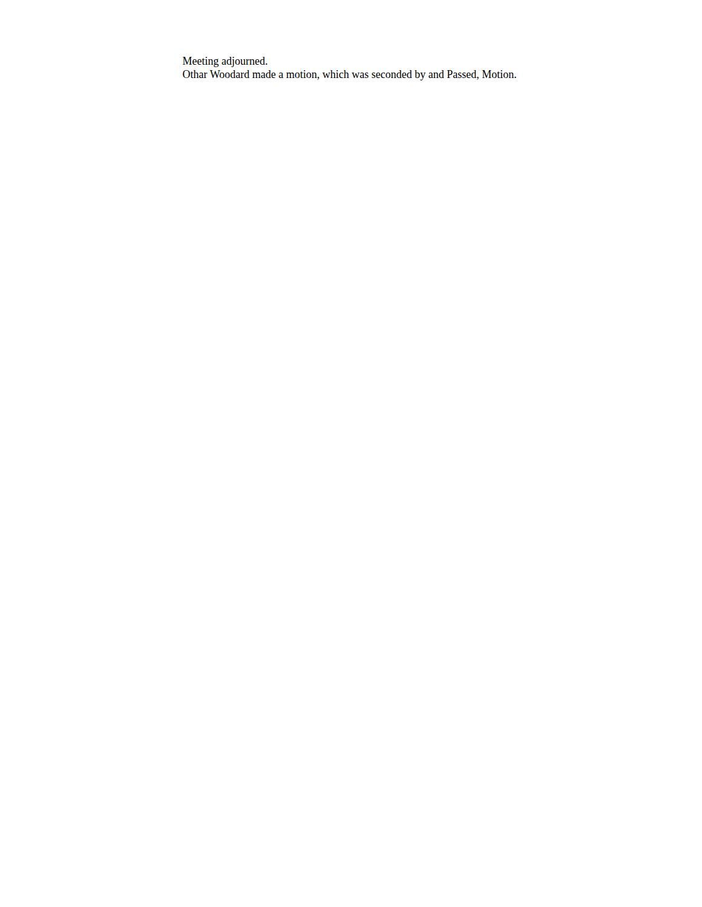Meeting adjourned.
Othar Woodard made a motion, which was seconded by and Passed, Motion.